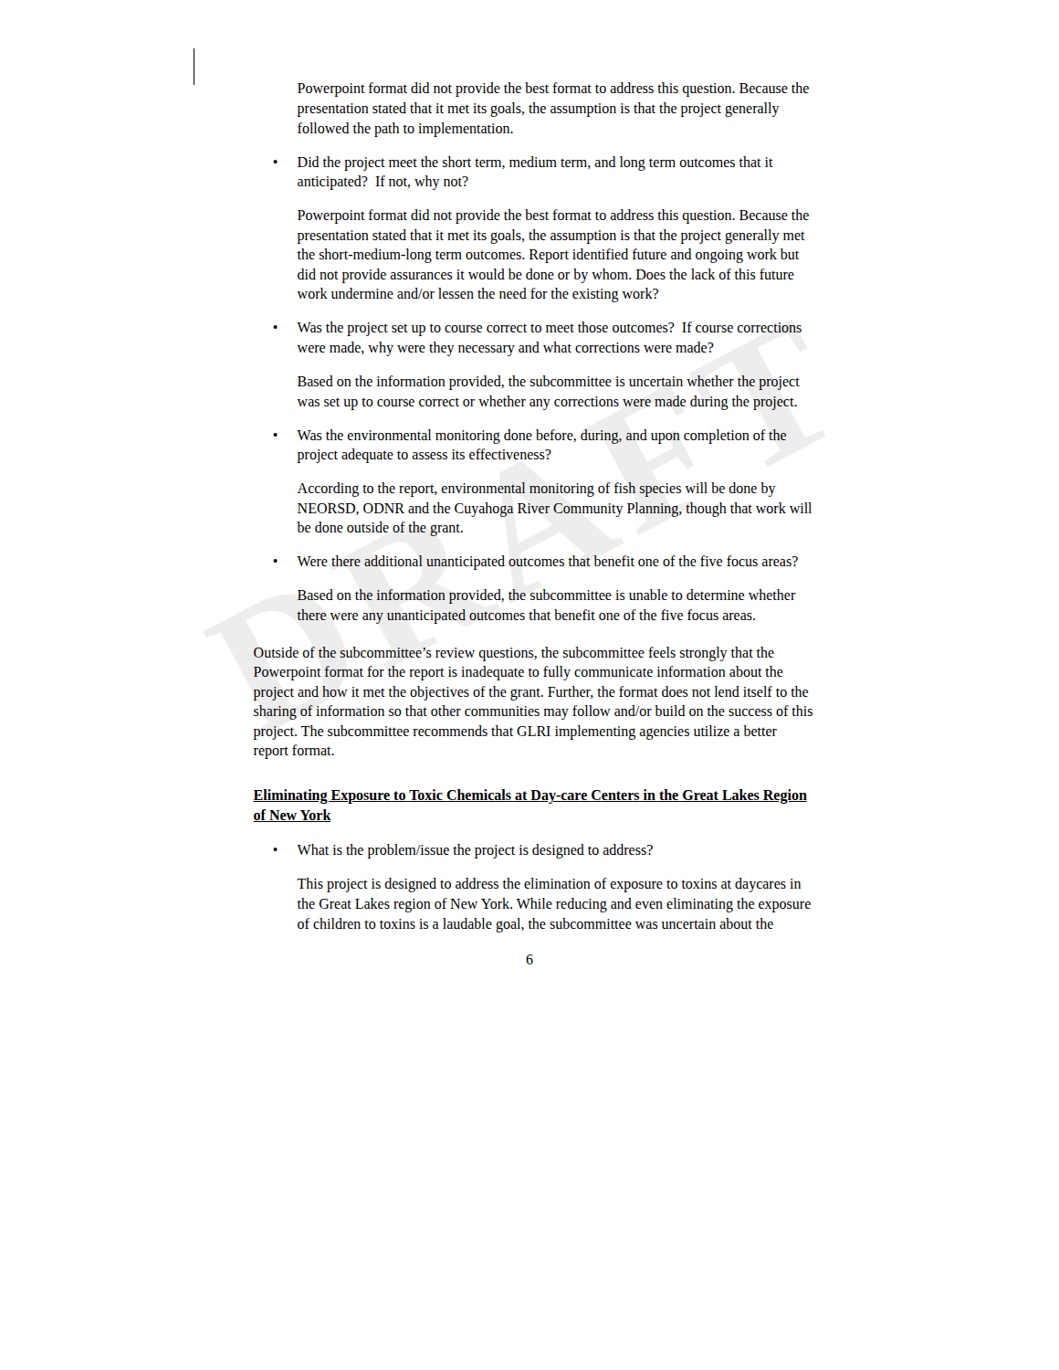DRAFT
Powerpoint format did not provide the best format to address this question. Because the presentation stated that it met its goals, the assumption is that the project generally followed the path to implementation.
•
Did the project meet the short term, medium term, and long term outcomes that it anticipated? If not, why not?
Powerpoint format did not provide the best format to address this question. Because the presentation stated that it met its goals, the assumption is that the project generally met the short-medium-long term outcomes. Report identified future and ongoing work but did not provide assurances it would be done or by whom. Does the lack of this future work undermine and/or lessen the need for the existing work?
•
Was the project set up to course correct to meet those outcomes? If course corrections were made, why were they necessary and what corrections were made?
Based on the information provided, the subcommittee is uncertain whether the project was set up to course correct or whether any corrections were made during the project.
•
Was the environmental monitoring done before, during, and upon completion of the project adequate to assess its effectiveness?
According to the report, environmental monitoring of fish species will be done by NEORSD, ODNR and the Cuyahoga River Community Planning, though that work will be done outside of the grant.
•
Were there additional unanticipated outcomes that benefit one of the five focus areas?
Based on the information provided, the subcommittee is unable to determine whether there were any unanticipated outcomes that benefit one of the five focus areas.
Outside of the subcommittee’s review questions, the subcommittee feels strongly that the Powerpoint format for the report is inadequate to fully communicate information about the project and how it met the objectives of the grant. Further, the format does not lend itself to the sharing of information so that other communities may follow and/or build on the success of this project. The subcommittee recommends that GLRI implementing agencies utilize a better report format.
Eliminating Exposure to Toxic Chemicals at Day-care Centers in the Great Lakes Region of New York
•
What is the problem/issue the project is designed to address?
This project is designed to address the elimination of exposure to toxins at daycares in the Great Lakes region of New York. While reducing and even eliminating the exposure of children to toxins is a laudable goal, the subcommittee was uncertain about the
6